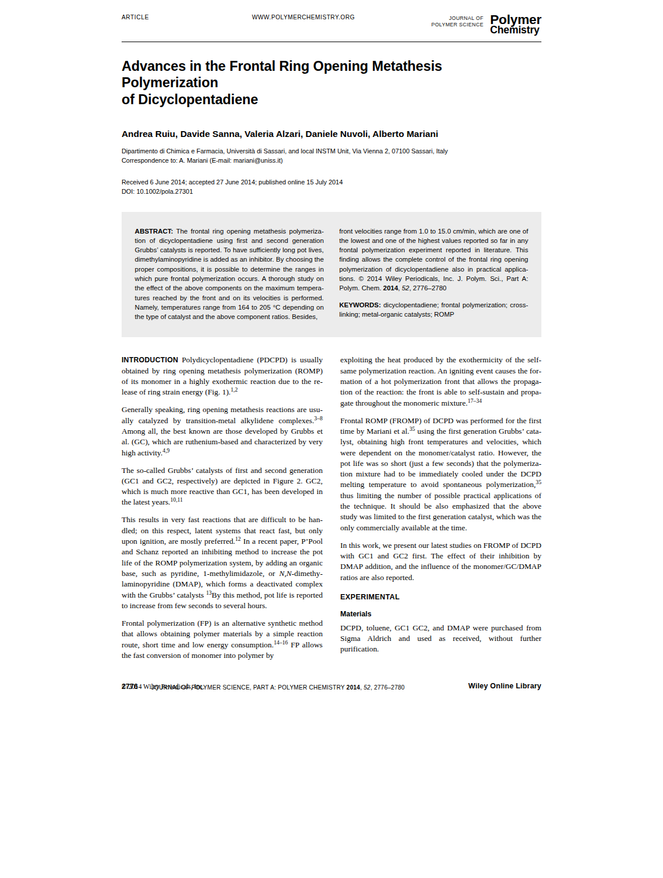Article
www.polymerchemistry.org
Journal of
Polymer Science
Polymer Chemistry
Advances in the Frontal Ring Opening Metathesis Polymerization
of Dicyclopentadiene
Andrea Ruiu, Davide Sanna, Valeria Alzari, Daniele Nuvoli, Alberto Mariani
Dipartimento di Chimica e Farmacia, Università di Sassari, and local INSTM Unit, Via Vienna 2, 07100 Sassari, Italy Correspondence to: A. Mariani (E-mail: mariani@uniss.it)
Received 6 June 2014; accepted 27 June 2014; published online 15 July 2014
DOI: 10.1002/pola.27301
ABSTRACT: The frontal ring opening metathesis polymerization of dicyclopentadiene using first and second generation Grubbs’ catalysts is reported. To have sufficiently long pot lives, dimethylaminopyridine is added as an inhibitor. By choosing the proper compositions, it is possible to determine the ranges in which pure frontal polymerization occurs. A thorough study on the effect of the above components on the maximum temperatures reached by the front and on its velocities is performed. Namely, temperatures range from 164 to 205 °C depending on the type of catalyst and the above component ratios. Besides,
front velocities range from 1.0 to 15.0 cm/min, which are one of the lowest and one of the highest values reported so far in any frontal polymerization experiment reported in literature. This finding allows the complete control of the frontal ring opening polymerization of dicyclopentadiene also in practical applications. © 2014 Wiley Periodicals, Inc. J. Polym. Sci., Part A: Polym. Chem. 2014, 52, 2776–2780
KEYWORDS: dicyclopentadiene; frontal polymerization; cross-linking; metal-organic catalysts; ROMP
INTRODUCTION Polydicyclopentadiene (PDCPD) is usually obtained by ring opening metathesis polymerization (ROMP) of its monomer in a highly exothermic reaction due to the release of ring strain energy (Fig. 1).1,2
Generally speaking, ring opening metathesis reactions are usually catalyzed by transition-metal alkylidene complexes.3–8 Among all, the best known are those developed by Grubbs et al. (GC), which are ruthenium-based and characterized by very high activity.4,9
The so-called Grubbs’ catalysts of first and second generation (GC1 and GC2, respectively) are depicted in Figure 2. GC2, which is much more reactive than GC1, has been developed in the latest years.10,11
This results in very fast reactions that are difficult to be handled; on this respect, latent systems that react fast, but only upon ignition, are mostly preferred.12 In a recent paper, P’Pool and Schanz reported an inhibiting method to increase the pot life of the ROMP polymerization system, by adding an organic base, such as pyridine, 1-methylimidazole, or N,N-dimethylaminopyridine (DMAP), which forms a deactivated complex with the Grubbs’ catalysts 13By this method, pot life is reported to increase from few seconds to several hours.
Frontal polymerization (FP) is an alternative synthetic method that allows obtaining polymer materials by a simple reaction route, short time and low energy consumption.14–16 FP allows the fast conversion of monomer into polymer by
exploiting the heat produced by the exothermicity of the self-same polymerization reaction. An igniting event causes the formation of a hot polymerization front that allows the propagation of the reaction: the front is able to self-sustain and propagate throughout the monomeric mixture.17–34
Frontal ROMP (FROMP) of DCPD was performed for the first time by Mariani et al.35 using the first generation Grubbs’ catalyst, obtaining high front temperatures and velocities, which were dependent on the monomer/catalyst ratio. However, the pot life was so short (just a few seconds) that the polymerization mixture had to be immediately cooled under the DCPD melting temperature to avoid spontaneous polymerization,35 thus limiting the number of possible practical applications of the technique. It should be also emphasized that the above study was limited to the first generation catalyst, which was the only commercially available at the time.
In this work, we present our latest studies on FROMP of DCPD with GC1 and GC2 first. The effect of their inhibition by DMAP addition, and the influence of the monomer/GC/DMAP ratios are also reported.
Experimental
Materials
DCPD, toluene, GC1 GC2, and DMAP were purchased from Sigma Aldrich and used as received, without further purification.
© 2014 Wiley Periodicals, Inc.
2776
Journal of Polymer Science, Part A: Polymer Chemistry 2014, 52, 2776–2780
Wiley Online Library